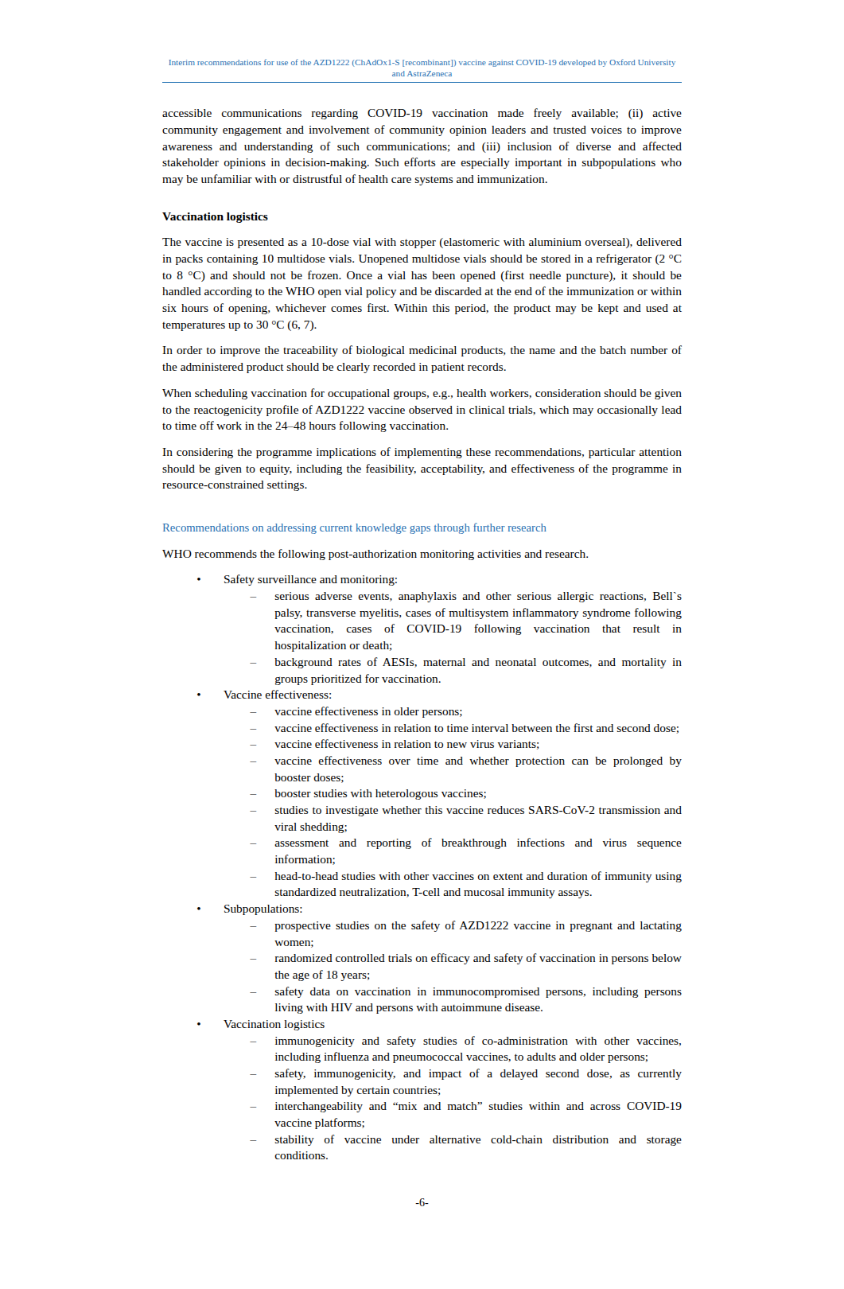Interim recommendations for use of the AZD1222 (ChAdOx1-S [recombinant]) vaccine against COVID-19 developed by Oxford University and AstraZeneca
accessible communications regarding COVID-19 vaccination made freely available; (ii) active community engagement and involvement of community opinion leaders and trusted voices to improve awareness and understanding of such communications; and (iii) inclusion of diverse and affected stakeholder opinions in decision-making. Such efforts are especially important in subpopulations who may be unfamiliar with or distrustful of health care systems and immunization.
Vaccination logistics
The vaccine is presented as a 10-dose vial with stopper (elastomeric with aluminium overseal), delivered in packs containing 10 multidose vials. Unopened multidose vials should be stored in a refrigerator (2 °C to 8 °C) and should not be frozen. Once a vial has been opened (first needle puncture), it should be handled according to the WHO open vial policy and be discarded at the end of the immunization or within six hours of opening, whichever comes first. Within this period, the product may be kept and used at temperatures up to 30 °C (6, 7).
In order to improve the traceability of biological medicinal products, the name and the batch number of the administered product should be clearly recorded in patient records.
When scheduling vaccination for occupational groups, e.g., health workers, consideration should be given to the reactogenicity profile of AZD1222 vaccine observed in clinical trials, which may occasionally lead to time off work in the 24–48 hours following vaccination.
In considering the programme implications of implementing these recommendations, particular attention should be given to equity, including the feasibility, acceptability, and effectiveness of the programme in resource-constrained settings.
Recommendations on addressing current knowledge gaps through further research
WHO recommends the following post-authorization monitoring activities and research.
•Safety surveillance and monitoring:
–serious adverse events, anaphylaxis and other serious allergic reactions, Bell`s palsy, transverse myelitis, cases of multisystem inflammatory syndrome following vaccination, cases of COVID-19 following vaccination that result in hospitalization or death;
–background rates of AESIs, maternal and neonatal outcomes, and mortality in groups prioritized for vaccination.
•Vaccine effectiveness:
–vaccine effectiveness in older persons;
–vaccine effectiveness in relation to time interval between the first and second dose;
–vaccine effectiveness in relation to new virus variants;
–vaccine effectiveness over time and whether protection can be prolonged by booster doses;
–booster studies with heterologous vaccines;
–studies to investigate whether this vaccine reduces SARS-CoV-2 transmission and viral shedding;
–assessment and reporting of breakthrough infections and virus sequence information;
–head-to-head studies with other vaccines on extent and duration of immunity using standardized neutralization, T-cell and mucosal immunity assays.
•Subpopulations:
–prospective studies on the safety of AZD1222 vaccine in pregnant and lactating women;
–randomized controlled trials on efficacy and safety of vaccination in persons below the age of 18 years;
–safety data on vaccination in immunocompromised persons, including persons living with HIV and persons with autoimmune disease.
•Vaccination logistics
–immunogenicity and safety studies of co-administration with other vaccines, including influenza and pneumococcal vaccines, to adults and older persons;
–safety, immunogenicity, and impact of a delayed second dose, as currently implemented by certain countries;
–interchangeability and “mix and match” studies within and across COVID-19 vaccine platforms;
–stability of vaccine under alternative cold-chain distribution and storage conditions.
-6-